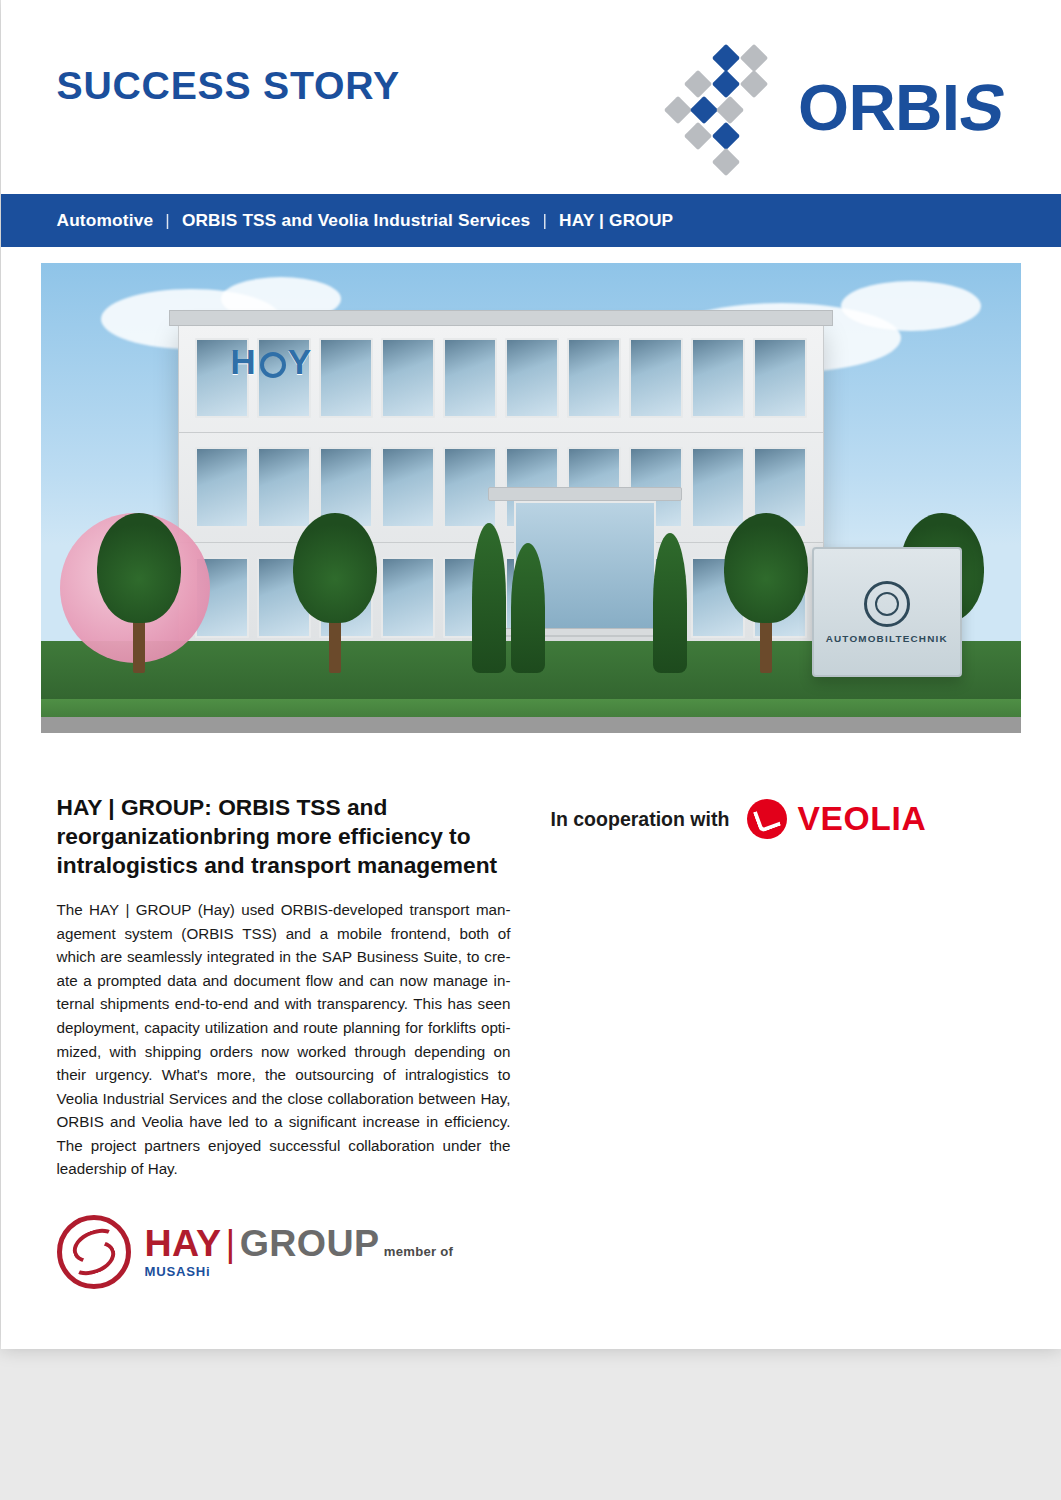Success Story
ORBIS
Automotive|ORBIS TSS and Veolia Industrial Services|HAY | GROUP
H Y
AUTOMOBILTECHNIK
HAY | GROUP: ORBIS TSS and reorganizationbring more efficiency to intralogistics and transport management
The HAY | GROUP (Hay) used ORBIS-developed transport management system (ORBIS TSS) and a mobile frontend, both of which are seamlessly integrated in the SAP Business Suite, to create a prompted data and document flow and can now manage internal shipments end-to-end and with transparency. This has seen deployment, capacity utilization and route planning for forklifts optimized, with shipping orders now worked through depending on their urgency. What's more, the outsourcing of intralogistics to Veolia Industrial Services and the close collaboration between Hay, ORBIS and Veolia have led to a significant increase in efficiency. The project partners enjoyed successful collaboration under the leadership of Hay.
HAY|GROUP member of MUSASHi
In cooperation with VEOLIA